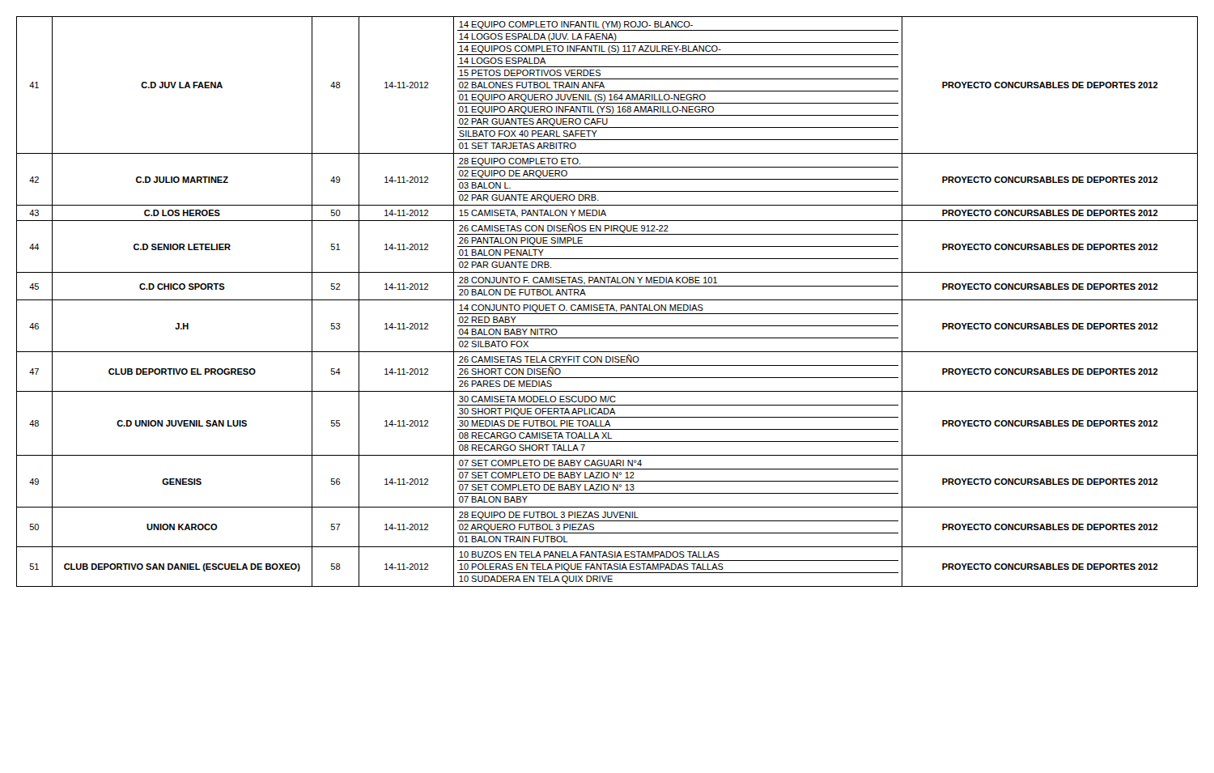| 41 | C.D JUV LA FAENA | 48 | 14-11-2012 | 14 EQUIPO COMPLETO INFANTIL (YM) ROJO- BLANCO- 14 LOGOS ESPALDA (JUV. LA FAENA) 14 EQUIPOS COMPLETO INFANTIL (S) 117 AZULREY-BLANCO- 14 LOGOS ESPALDA 15 PETOS DEPORTIVOS VERDES 02 BALONES FUTBOL TRAIN ANFA 01 EQUIPO ARQUERO JUVENIL (S) 164 AMARILLO-NEGRO 01 EQUIPO ARQUERO INFANTIL (YS) 168 AMARILLO-NEGRO 02 PAR GUANTES ARQUERO CAFU SILBATO FOX 40 PEARL SAFETY 01 SET TARJETAS ARBITRO | PROYECTO CONCURSABLES DE DEPORTES 2012 |
| 42 | C.D JULIO MARTINEZ | 49 | 14-11-2012 | 28 EQUIPO COMPLETO ETO. 02 EQUIPO DE ARQUERO 03 BALON L. 02 PAR GUANTE ARQUERO DRB. | PROYECTO CONCURSABLES DE DEPORTES 2012 |
| 43 | C.D LOS HEROES | 50 | 14-11-2012 | 15 CAMISETA, PANTALON Y MEDIA | PROYECTO CONCURSABLES DE DEPORTES 2012 |
| 44 | C.D SENIOR LETELIER | 51 | 14-11-2012 | 26 CAMISETAS CON DISEÑOS EN PIRQUE 912-22 26 PANTALON PIQUE SIMPLE 01 BALON PENALTY 02 PAR GUANTE DRB. | PROYECTO CONCURSABLES DE DEPORTES 2012 |
| 45 | C.D CHICO SPORTS | 52 | 14-11-2012 | 28 CONJUNTO F. CAMISETAS, PANTALON Y MEDIA KOBE 101 20 BALON DE FUTBOL ANTRA | PROYECTO CONCURSABLES DE DEPORTES 2012 |
| 46 | J.H | 53 | 14-11-2012 | 14 CONJUNTO PIQUET O. CAMISETA, PANTALON MEDIAS 02 RED BABY 04 BALON BABY NITRO 02 SILBATO FOX | PROYECTO CONCURSABLES DE DEPORTES 2012 |
| 47 | CLUB DEPORTIVO EL PROGRESO | 54 | 14-11-2012 | 26 CAMISETAS TELA CRYFIT CON DISEÑO 26 SHORT CON DISEÑO 26 PARES DE MEDIAS | PROYECTO CONCURSABLES DE DEPORTES 2012 |
| 48 | C.D UNION JUVENIL SAN LUIS | 55 | 14-11-2012 | 30 CAMISETA MODELO ESCUDO M/C 30 SHORT PIQUE OFERTA APLICADA 30 MEDIAS DE FUTBOL PIE TOALLA 08 RECARGO CAMISETA TOALLA XL 08 RECARGO SHORT TALLA 7 | PROYECTO CONCURSABLES DE DEPORTES 2012 |
| 49 | GENESIS | 56 | 14-11-2012 | 07 SET COMPLETO DE BABY CAGUARI N°4 07 SET COMPLETO DE BABY LAZIO N° 12 07 SET COMPLETO DE BABY LAZIO N° 13 07 BALON BABY | PROYECTO CONCURSABLES DE DEPORTES 2012 |
| 50 | UNION KAROCO | 57 | 14-11-2012 | 28 EQUIPO DE FUTBOL 3 PIEZAS JUVENIL 02 ARQUERO FUTBOL 3 PIEZAS 01 BALON TRAIN FUTBOL | PROYECTO CONCURSABLES DE DEPORTES 2012 |
| 51 | CLUB DEPORTIVO SAN DANIEL (ESCUELA DE BOXEO) | 58 | 14-11-2012 | 10 BUZOS EN TELA PANELA FANTASIA ESTAMPADOS TALLAS 10 POLERAS EN TELA PIQUE FANTASIA ESTAMPADAS TALLAS 10 SUDADERA EN TELA QUIX DRIVE | PROYECTO CONCURSABLES DE DEPORTES 2012 |